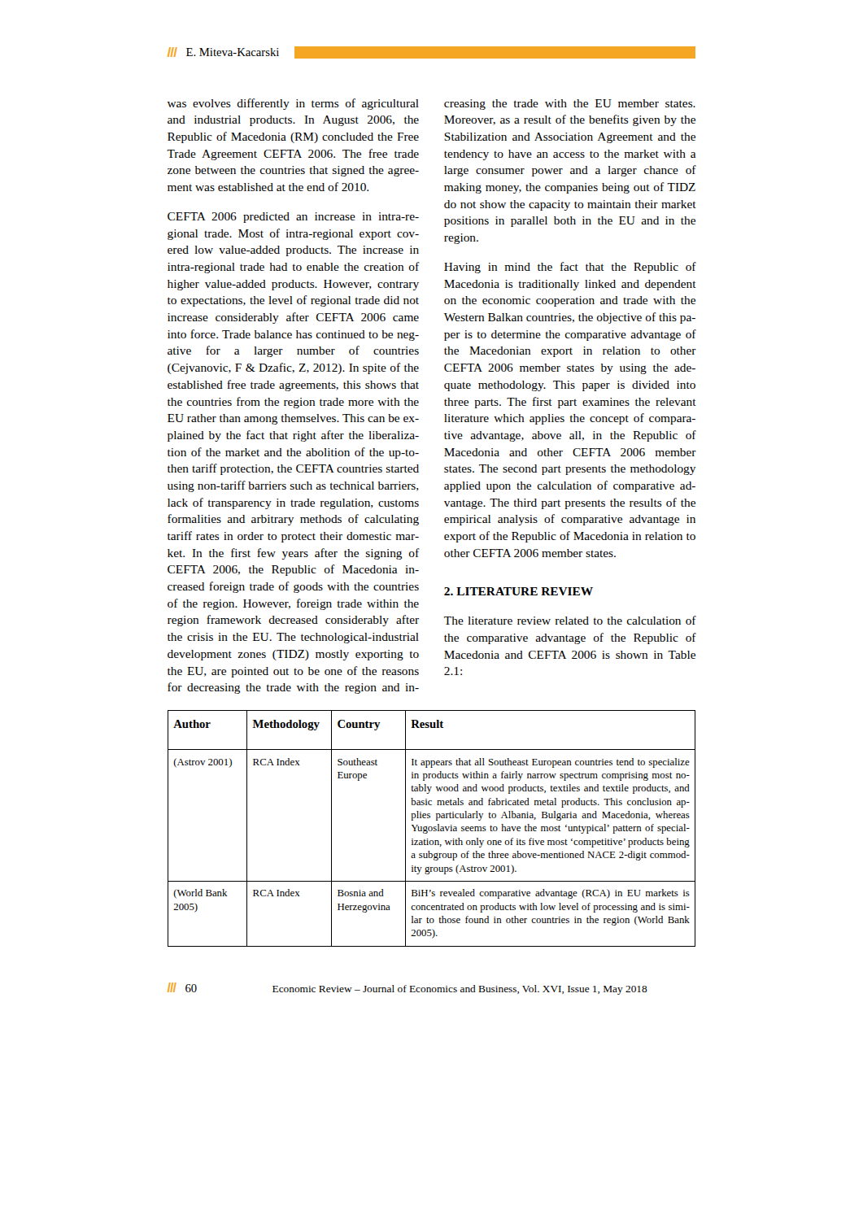/// E. Miteva-Kacarski
was evolves differently in terms of agricultural and industrial products. In August 2006, the Republic of Macedonia (RM) concluded the Free Trade Agreement CEFTA 2006. The free trade zone between the countries that signed the agreement was established at the end of 2010.
CEFTA 2006 predicted an increase in intra-regional trade. Most of intra-regional export covered low value-added products. The increase in intra-regional trade had to enable the creation of higher value-added products. However, contrary to expectations, the level of regional trade did not increase considerably after CEFTA 2006 came into force. Trade balance has continued to be negative for a larger number of countries (Cejvanovic, F & Dzafic, Z, 2012). In spite of the established free trade agreements, this shows that the countries from the region trade more with the EU rather than among themselves. This can be explained by the fact that right after the liberalization of the market and the abolition of the up-to-then tariff protection, the CEFTA countries started using non-tariff barriers such as technical barriers, lack of transparency in trade regulation, customs formalities and arbitrary methods of calculating tariff rates in order to protect their domestic market. In the first few years after the signing of CEFTA 2006, the Republic of Macedonia increased foreign trade of goods with the countries of the region. However, foreign trade within the region framework decreased considerably after the crisis in the EU. The technological-industrial development zones (TIDZ) mostly exporting to the EU, are pointed out to be one of the reasons for decreasing the trade with the region and increasing the trade with the EU member states. Moreover, as a result of the benefits given by the Stabilization and Association Agreement and the tendency to have an access to the market with a large consumer power and a larger chance of making money, the companies being out of TIDZ do not show the capacity to maintain their market positions in parallel both in the EU and in the region.
Having in mind the fact that the Republic of Macedonia is traditionally linked and dependent on the economic cooperation and trade with the Western Balkan countries, the objective of this paper is to determine the comparative advantage of the Macedonian export in relation to other CEFTA 2006 member states by using the adequate methodology. This paper is divided into three parts. The first part examines the relevant literature which applies the concept of comparative advantage, above all, in the Republic of Macedonia and other CEFTA 2006 member states. The second part presents the methodology applied upon the calculation of comparative advantage. The third part presents the results of the empirical analysis of comparative advantage in export of the Republic of Macedonia in relation to other CEFTA 2006 member states.
2. LITERATURE REVIEW
The literature review related to the calculation of the comparative advantage of the Republic of Macedonia and CEFTA 2006 is shown in Table 2.1:
| Author | Methodology | Country | Result |
| --- | --- | --- | --- |
| (Astrov 2001) | RCA Index | Southeast Europe | It appears that all Southeast European countries tend to specialize in products within a fairly narrow spectrum comprising most notably wood and wood products, textiles and textile products, and basic metals and fabricated metal products. This conclusion applies particularly to Albania, Bulgaria and Macedonia, whereas Yugoslavia seems to have the most ‘untypical’ pattern of specialization, with only one of its five most ‘competitive’ products being a subgroup of the three above-mentioned NACE 2-digit commodity groups (Astrov 2001). |
| (World Bank 2005) | RCA Index | Bosnia and Herzegovina | BiH’s revealed comparative advantage (RCA) in EU markets is concentrated on products with low level of processing and is similar to those found in other countries in the region (World Bank 2005). |
/// 60 Economic Review – Journal of Economics and Business, Vol. XVI, Issue 1, May 2018